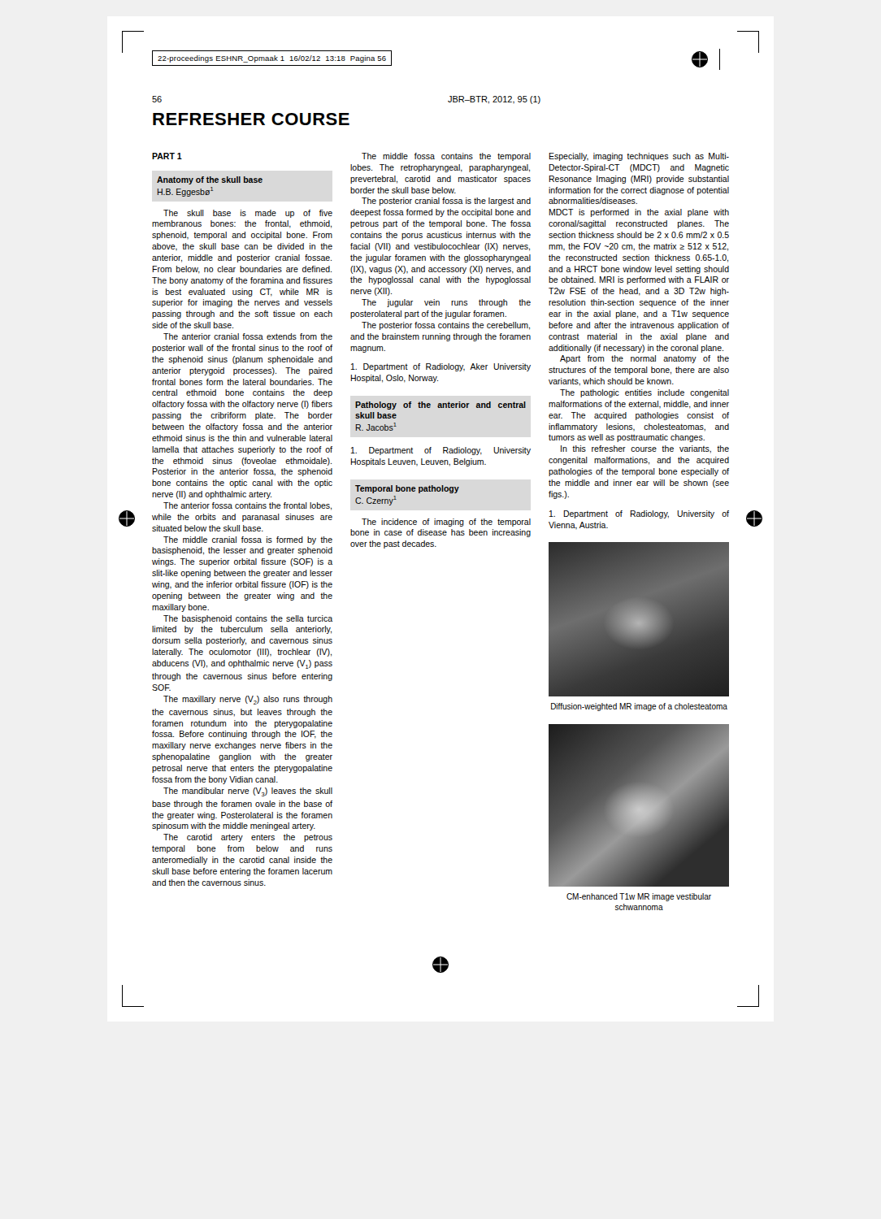22-proceedings ESHNR_Opmaak 1 16/02/12 13:18 Pagina 56
56 JBR–BTR, 2012, 95 (1)
REFRESHER COURSE
PART 1
Anatomy of the skull base
H.B. Eggesbø1
The skull base is made up of five membranous bones: the frontal, ethmoid, sphenoid, temporal and occipital bone. From above, the skull base can be divided in the anterior, middle and posterior cranial fossae. From below, no clear boundaries are defined. The bony anatomy of the foramina and fissures is best evaluated using CT, while MR is superior for imaging the nerves and vessels passing through and the soft tissue on each side of the skull base.
The anterior cranial fossa extends from the posterior wall of the frontal sinus to the roof of the sphenoid sinus (planum sphenoidale and anterior pterygoid processes). The paired frontal bones form the lateral boundaries. The central ethmoid bone contains the deep olfactory fossa with the olfactory nerve (I) fibers passing the cribriform plate. The border between the olfactory fossa and the anterior ethmoid sinus is the thin and vulnerable lateral lamella that attaches superiorly to the roof of the ethmoid sinus (foveolae ethmoidale). Posterior in the anterior fossa, the sphenoid bone contains the optic canal with the optic nerve (II) and ophthalmic artery.
The anterior fossa contains the frontal lobes, while the orbits and paranasal sinuses are situated below the skull base.
The middle cranial fossa is formed by the basisphenoid, the lesser and greater sphenoid wings. The superior orbital fissure (SOF) is a slit-like opening between the greater and lesser wing, and the inferior orbital fissure (IOF) is the opening between the greater wing and the maxillary bone.
The basisphenoid contains the sella turcica limited by the tuberculum sella anteriorly, dorsum sella posteriorly, and cavernous sinus laterally. The oculomotor (III), trochlear (IV), abducens (VI), and ophthalmic nerve (V1) pass through the cavernous sinus before entering SOF.
The maxillary nerve (V2) also runs through the cavernous sinus, but leaves through the foramen rotundum into the pterygopalatine fossa. Before continuing through the IOF, the maxillary nerve exchanges nerve fibers in the sphenopalatine ganglion with the greater petrosal nerve that enters the pterygopalatine fossa from the bony Vidian canal.
The mandibular nerve (V3) leaves the skull base through the foramen ovale in the base of the greater wing. Posterolateral is the foramen spinosum with the middle meningeal artery.
The carotid artery enters the petrous temporal bone from below and runs anteromedially in the carotid canal inside the skull base before entering the foramen lacerum and then the cavernous sinus.
The middle fossa contains the temporal lobes. The retropharyngeal, parapharyngeal, prevertebral, carotid and masticator spaces border the skull base below.
The posterior cranial fossa is the largest and deepest fossa formed by the occipital bone and petrous part of the temporal bone. The fossa contains the porus acusticus internus with the facial (VII) and vestibulocochlear (IX) nerves, the jugular foramen with the glossopharyngeal (IX), vagus (X), and accessory (XI) nerves, and the hypoglossal canal with the hypoglossal nerve (XII).
The jugular vein runs through the posterolateral part of the jugular foramen.
The posterior fossa contains the cerebellum, and the brainstem running through the foramen magnum.
1. Department of Radiology, Aker University Hospital, Oslo, Norway.
Pathology of the anterior and central skull base
R. Jacobs1
1. Department of Radiology, University Hospitals Leuven, Leuven, Belgium.
Temporal bone pathology
C. Czerny1
The incidence of imaging of the temporal bone in case of disease has been increasing over the past decades.
Especially, imaging techniques such as Multi-Detector-Spiral-CT (MDCT) and Magnetic Resonance Imaging (MRI) provide substantial information for the correct diagnose of potential abnormalities/diseases.
MDCT is performed in the axial plane with coronal/sagittal reconstructed planes. The section thickness should be 2 x 0.6 mm/2 x 0.5 mm, the FOV ~20 cm, the matrix ≥ 512 x 512, the reconstructed section thickness 0.65-1.0, and a HRCT bone window level setting should be obtained. MRI is performed with a FLAIR or T2w FSE of the head, and a 3D T2w high-resolution thin-section sequence of the inner ear in the axial plane, and a T1w sequence before and after the intravenous application of contrast material in the axial plane and additionally (if necessary) in the coronal plane.
Apart from the normal anatomy of the structures of the temporal bone, there are also variants, which should be known.
The pathologic entities include congenital malformations of the external, middle, and inner ear. The acquired pathologies consist of inflammatory lesions, cholesteatomas, and tumors as well as posttraumatic changes.
In this refresher course the variants, the congenital malformations, and the acquired pathologies of the temporal bone especially of the middle and inner ear will be shown (see figs.).
1. Department of Radiology, University of Vienna, Austria.
Diffusion-weighted MR image of a cholesteatoma
CM-enhanced T1w MR image vestibular schwannoma